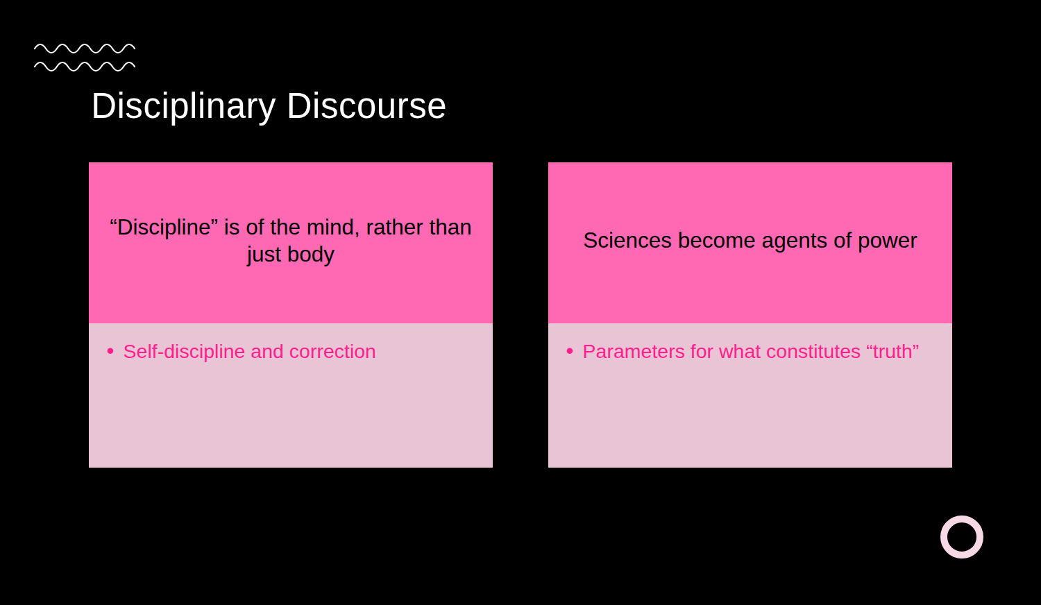Disciplinary Discourse
“Discipline” is of the mind, rather than just body
Self-discipline and correction
Sciences become agents of power
Parameters for what constitutes “truth”